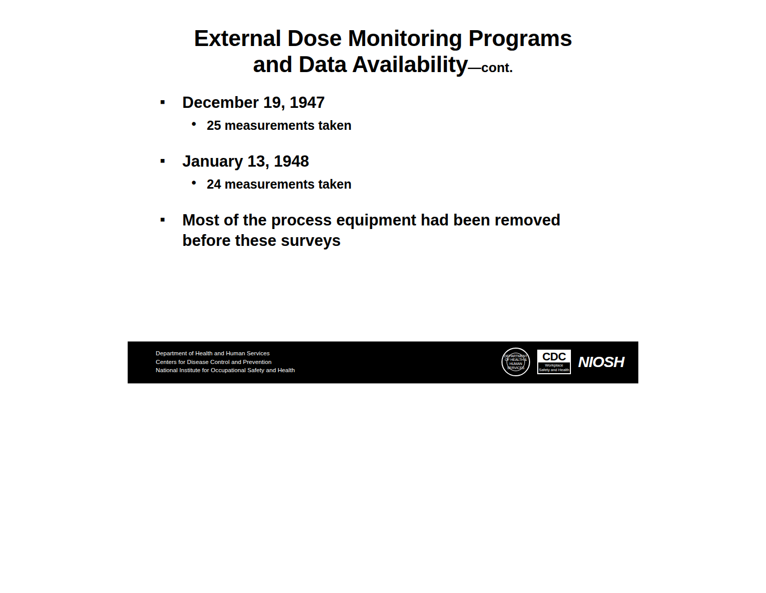External Dose Monitoring Programs
and Data Availability—cont.
December 19, 1947
25 measurements taken
January 13, 1948
24 measurements taken
Most of the process equipment had been removed before these surveys
Department of Health and Human Services
Centers for Disease Control and Prevention
National Institute for Occupational Safety and Health
DEPARTMENT
OF HEALTH &
HUMAN
SERVICES
CDC
Workplace
Safety and Health
NIOSH